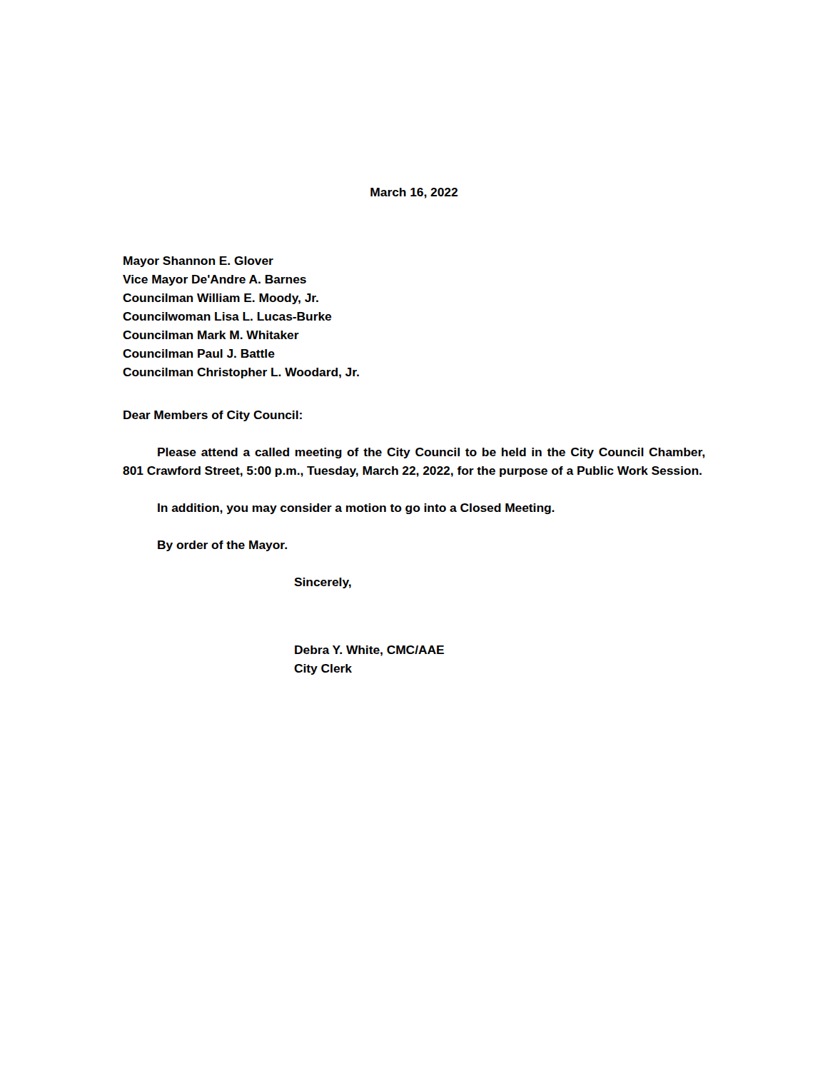March 16, 2022
Mayor Shannon E. Glover
Vice Mayor De'Andre A. Barnes
Councilman William E. Moody, Jr.
Councilwoman Lisa L. Lucas-Burke
Councilman Mark M. Whitaker
Councilman Paul J. Battle
Councilman Christopher L. Woodard, Jr.
Dear Members of City Council:
Please attend a called meeting of the City Council to be held in the City Council Chamber, 801 Crawford Street, 5:00 p.m., Tuesday, March 22, 2022, for the purpose of a Public Work Session.
In addition, you may consider a motion to go into a Closed Meeting.
By order of the Mayor.
Sincerely,
Debra Y. White, CMC/AAE
City Clerk